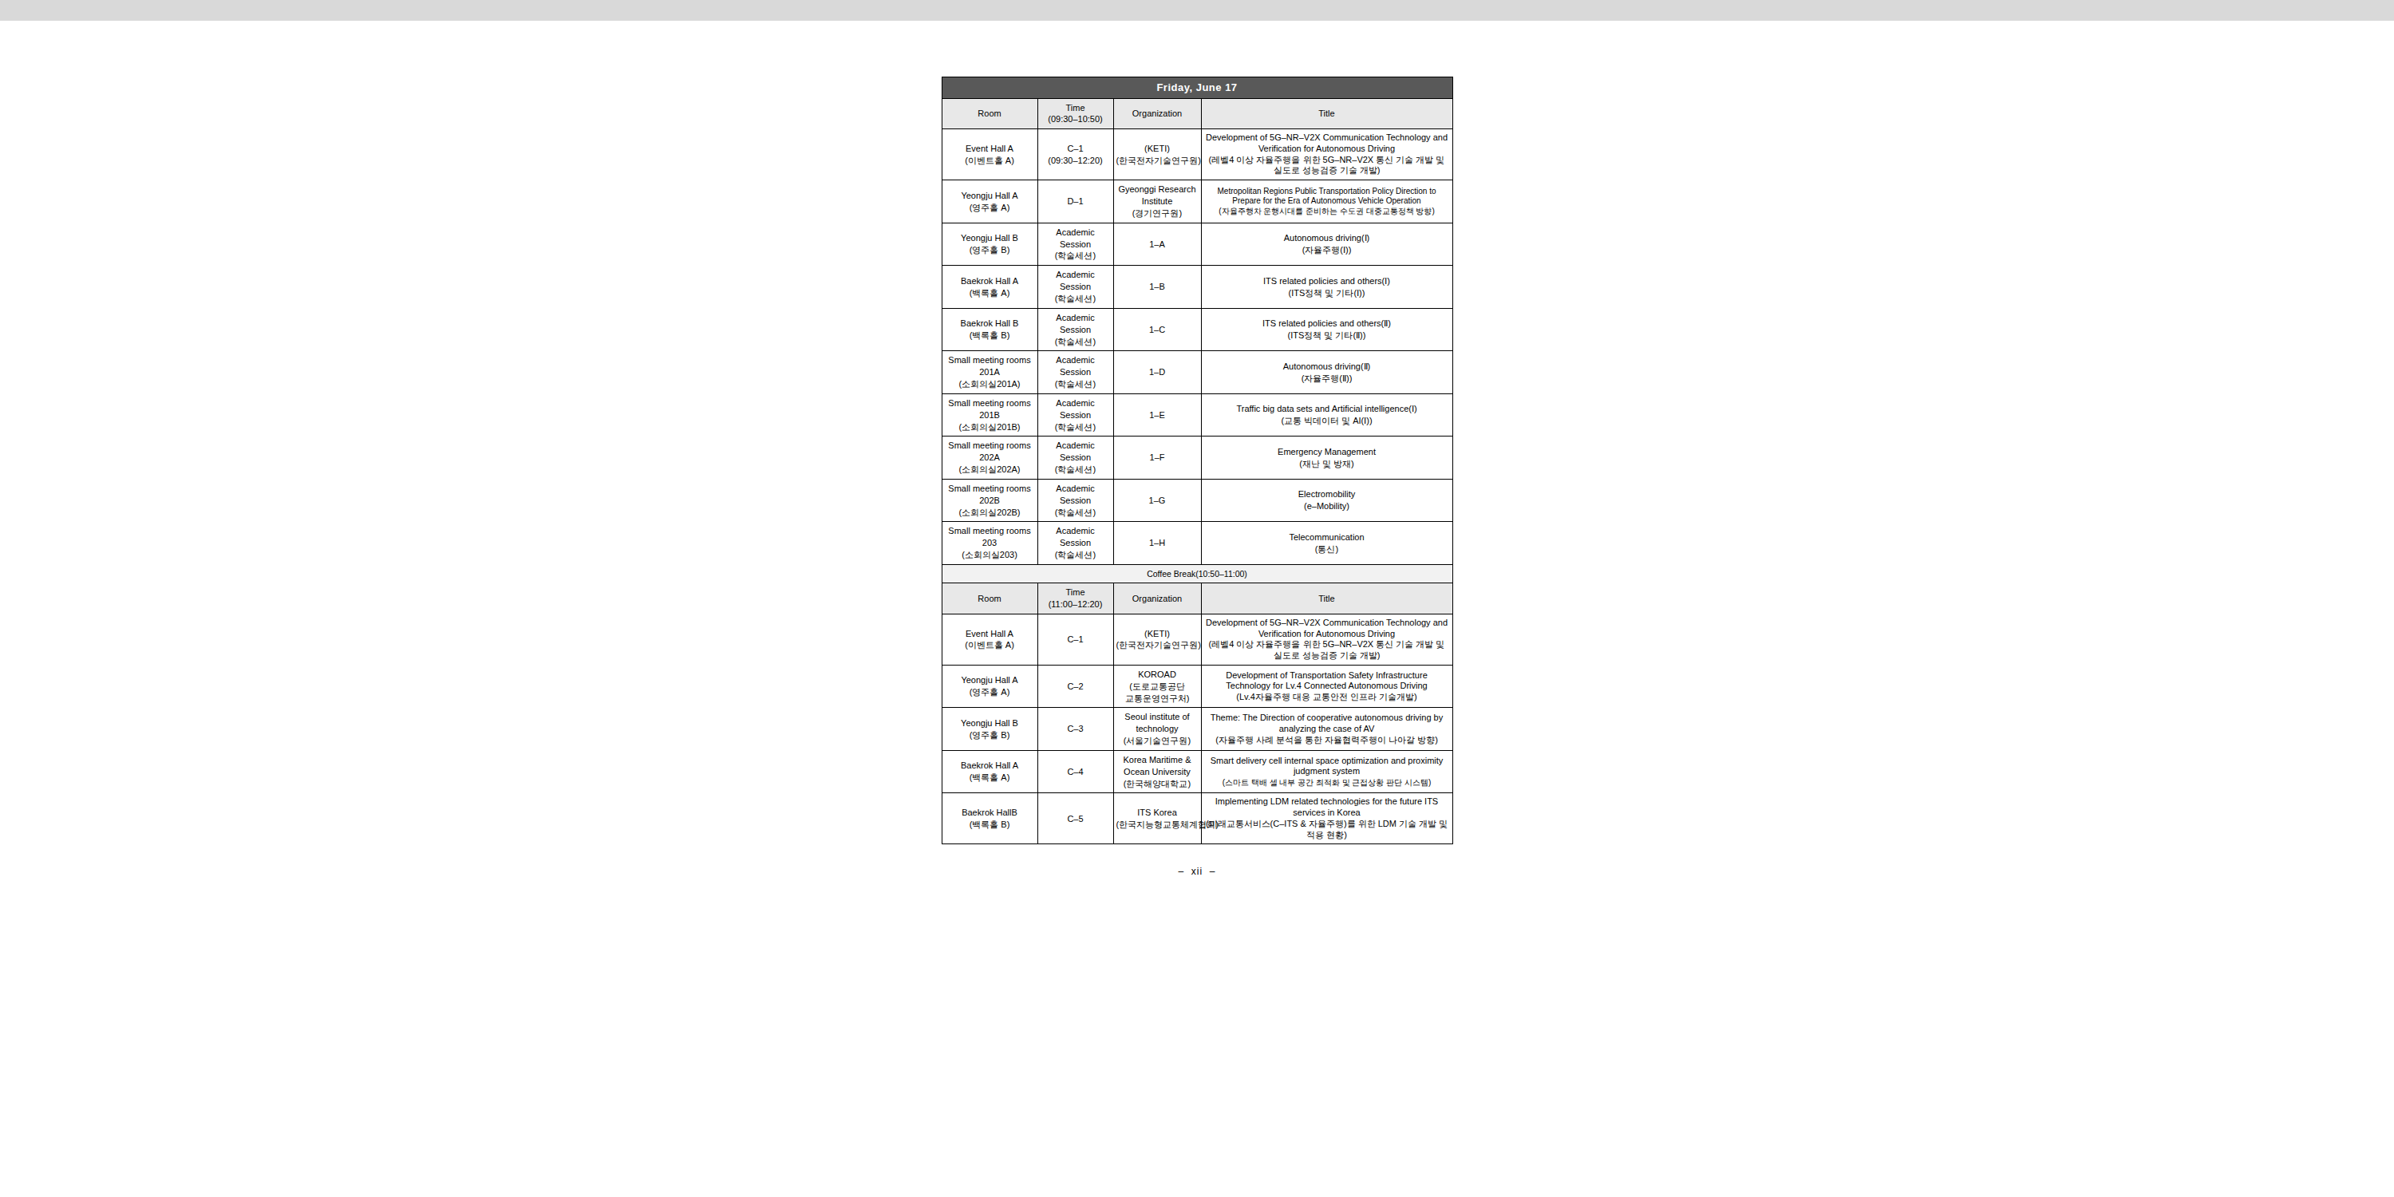| Friday, June 17 |
| Room | Time (09:30–10:50) | Organization | Title |
| Event Hall A (이벤트홀 A) | C–1 (09:30–12:20) | (KETI) (한국전자기술연구원) | Development of 5G–NR–V2X Communication Technology and Verification for Autonomous Driving (레벨4 이상 자율주행을 위한 5G–NR–V2X 통신 기술 개발 및 실도로 성능검증 기술 개발) |
| Yeongju Hall A (영주홀 A) | D–1 | Gyeonggi Research Institute (경기연구원) | Metropolitan Regions Public Transportation Policy Direction to Prepare for the Era of Autonomous Vehicle Operation (자율주행차 운행시대를 준비하는 수도권 대중교통정책 방향) |
| Yeongju Hall B (영주홀 B) | Academic Session (학술세션) | 1–A | Autonomous driving(Ⅰ) (자율주행(Ⅰ)) |
| Baekrok Hall A (백록홀 A) | Academic Session (학술세션) | 1–B | ITS related policies and others(Ⅰ) (ITS정책 및 기타(Ⅰ)) |
| Baekrok Hall B (백록홀 B) | Academic Session (학술세션) | 1–C | ITS related policies and others(Ⅱ) (ITS정책 및 기타(Ⅱ)) |
| Small meeting rooms 201A (소회의실201A) | Academic Session (학술세션) | 1–D | Autonomous driving(Ⅱ) (자율주행(Ⅱ)) |
| Small meeting rooms 201B (소회의실201B) | Academic Session (학술세션) | 1–E | Traffic big data sets and Artificial intelligence(Ⅰ) (교통 빅데이터 및 AI(Ⅰ)) |
| Small meeting rooms 202A (소회의실202A) | Academic Session (학술세션) | 1–F | Emergency Management (재난 및 방재) |
| Small meeting rooms 202B (소회의실202B) | Academic Session (학술세션) | 1–G | Electromobility (e–Mobility) |
| Small meeting rooms 203 (소회의실203) | Academic Session (학술세션) | 1–H | Telecommunication (통신) |
| Coffee Break(10:50–11:00) |
| Room | Time (11:00–12:20) | Organization | Title |
| Event Hall A (이벤트홀 A) | C–1 | (KETI) (한국전자기술연구원) | Development of 5G–NR–V2X Communication Technology and Verification for Autonomous Driving (레벨4 이상 자율주행을 위한 5G–NR–V2X 통신 기술 개발 및 실도로 성능검증 기술 개발) |
| Yeongju Hall A (영주홀 A) | C–2 | KOROAD (도로교통공단 교통운영연구처) | Development of Transportation Safety Infrastructure Technology for Lv.4 Connected Autonomous Driving (Lv.4자율주행 대응 교통안전 인프라 기술개발) |
| Yeongju Hall B (영주홀 B) | C–3 | Seoul institute of technology (서울기술연구원) | Theme: The Direction of cooperative autonomous driving by analyzing the case of AV (자율주행 사례 분석을 통한 자율협력주행이 나아갈 방향) |
| Baekrok Hall A (백록홀 A) | C–4 | Korea Maritime & Ocean University (한국해양대학교) | Smart delivery cell internal space optimization and proximity judgment system (스마트 택배 셀 내부 공간 최적화 및 근접상황 판단 시스템) |
| Baekrok HallB (백록홀 B) | C–5 | ITS Korea (한국지능형교통체계협회) | Implementing LDM related technologies for the future ITS services in Korea (미래교통서비스(C–ITS & 자율주행)를 위한 LDM 기술 개발 및 적용 현황) |
– xii –